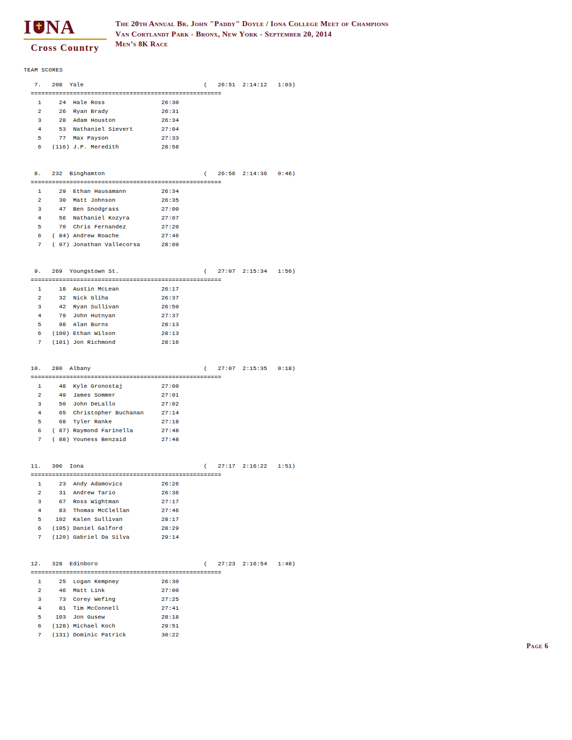I NA
Cross Country
The 20th Annual Br. John "Paddy" Doyle / Iona College Meet of Champions
Van Cortlandt Park - Bronx, New York - September 20, 2014
Men’s 8K Race
TEAM SCORES
   7.   208  Yale                                  (   26:51  2:14:12   1:03)
  ======================================================
    1     24  Hale Ross                26:30
    2     26  Ryan Brady               26:31
    3     28  Adam Houston             26:34
    4     53  Nathaniel Sievert        27:04
    5     77  Max Payson               27:33
    6   (116) J.P. Meredith            28:58


   8.   232  Binghamton                            (   26:56  2:14:36   0:46)
  ======================================================
    1     29  Ethan Hausamann          26:34
    2     30  Matt Johnson             26:35
    3     47  Ben Snodgrass            27:00
    4     56  Nathaniel Kozyra         27:07
    5     70  Chris Fernandez          27:20
    6   ( 84) Andrew Roache            27:46
    7   ( 97) Jonathan Vallecorsa      28:09


   9.   269  Youngstown St.                        (   27:07  2:15:34   1:56)
  ======================================================
    1     18  Austin McLean            26:17
    2     32  Nick Gliha               26:37
    3     42  Ryan Sullivan            26:50
    4     79  John Hutnyan             27:37
    5     98  Alan Burns               28:13
    6   (100) Ethan Wilson             28:13
    7   (101) Jon Richmond             28:16


  10.   280  Albany                                (   27:07  2:15:35   0:18)
  ======================================================
    1     48  Kyle Gronostaj           27:00
    2     49  James Sommer             27:01
    3     50  John DeLallo             27:02
    4     65  Christopher Buchanan     27:14
    5     68  Tyler Ranke              27:18
    6   ( 87) Raymond Farinella        27:48
    7   ( 88) Youness Benzaid          27:48


  11.   306  Iona                                  (   27:17  2:16:22   1:51)
  ======================================================
    1     23  Andy Adamovics           26:26
    2     31  Andrew Tario             26:36
    3     67  Ross Wightman            27:17
    4     83  Thomas McClellan         27:46
    5    102  Kalen Sullivan           28:17
    6   (105) Daniel Galford           28:29
    7   (120) Gabriel Da Silva         29:14


  12.   328  Edinboro                              (   27:23  2:16:54   1:48)
  ======================================================
    1     25  Logan Kempney            26:30
    2     46  Matt Link                27:00
    3     73  Corey Wefing             27:25
    4     81  Tim McConnell            27:41
    5    103  Jon Gusew                28:18
    6   (128) Michael Koch             29:51
    7   (131) Dominic Patrick          30:22
Page 6